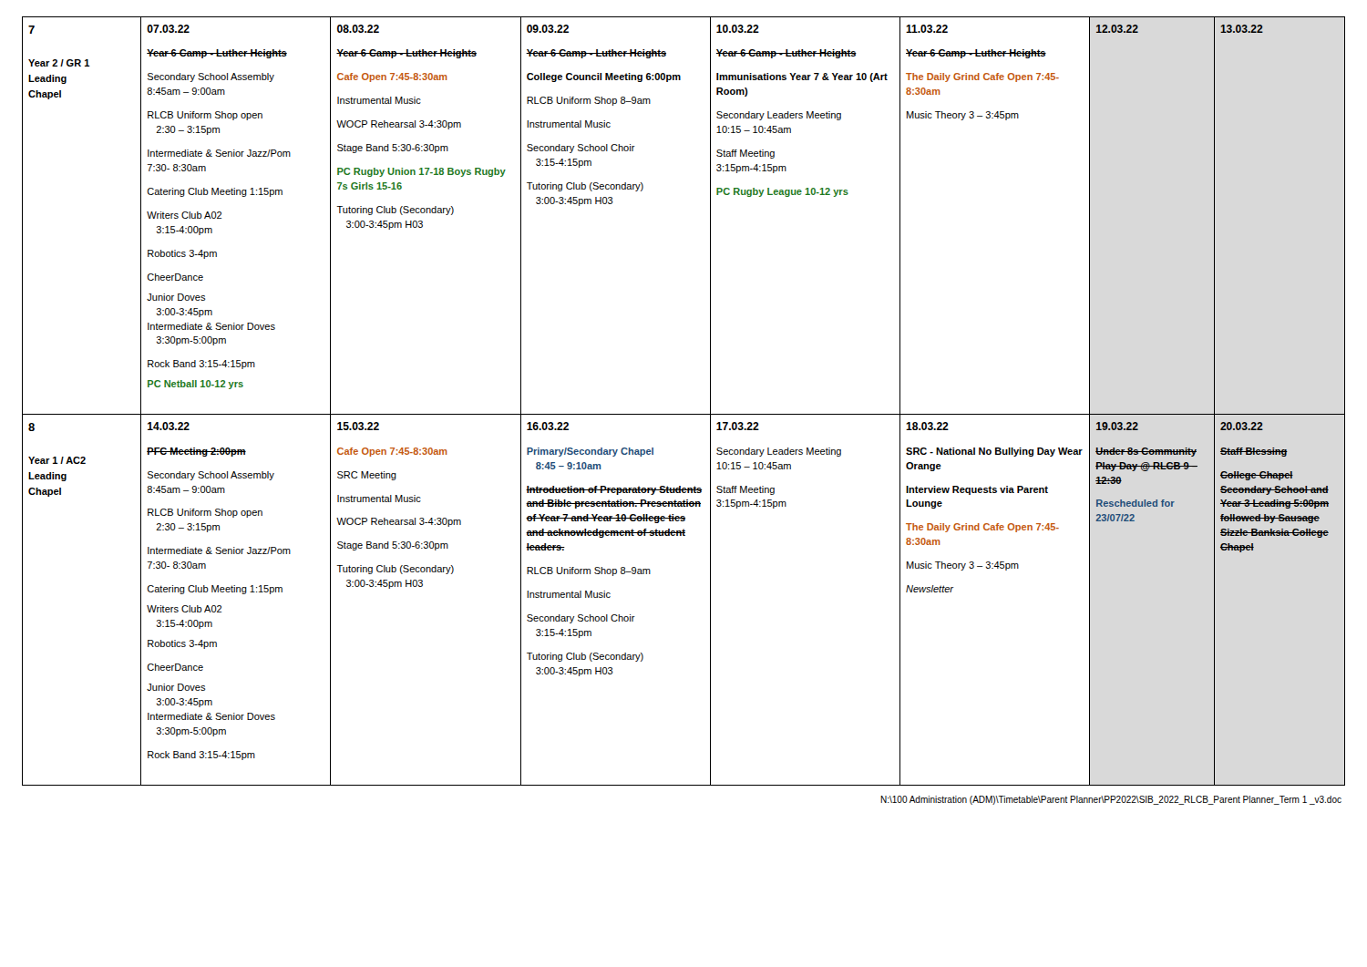| 7 Year 2 / GR 1 Leading Chapel | 07.03.22 Year 6 Camp - Luther Heights Secondary School Assembly 8:45am – 9:00am RLCB Uniform Shop open 2:30 – 3:15pm Intermediate & Senior Jazz/Pom 7:30- 8:30am Catering Club Meeting 1:15pm Writers Club A02 3:15-4:00pm Robotics 3-4pm CheerDance Junior Doves 3:00-3:45pm Intermediate & Senior Doves 3:30pm-5:00pm Rock Band 3:15-4:15pm PC Netball 10-12 yrs | 08.03.22 Year 6 Camp - Luther Heights Cafe Open 7:45-8:30am Instrumental Music WOCP Rehearsal 3-4:30pm Stage Band 5:30-6:30pm PC Rugby Union 17-18 Boys Rugby 7s Girls 15-16 Tutoring Club (Secondary) 3:00-3:45pm H03 | 09.03.22 Year 6 Camp - Luther Heights College Council Meeting 6:00pm RLCB Uniform Shop 8–9am Instrumental Music Secondary School Choir 3:15-4:15pm Tutoring Club (Secondary) 3:00-3:45pm H03 | 10.03.22 Year 6 Camp - Luther Heights Immunisations Year 7 & Year 10 (Art Room) Secondary Leaders Meeting 10:15 – 10:45am Staff Meeting 3:15pm-4:15pm PC Rugby League 10-12 yrs | 11.03.22 Year 6 Camp - Luther Heights The Daily Grind Cafe Open 7:45-8:30am Music Theory 3 – 3:45pm | 12.03.22 | 13.03.22 |
| 8 Year 1 / AC2 Leading Chapel | 14.03.22 PFC Meeting 2:00pm Secondary School Assembly 8:45am – 9:00am RLCB Uniform Shop open 2:30 – 3:15pm Intermediate & Senior Jazz/Pom 7:30- 8:30am Catering Club Meeting 1:15pm Writers Club A02 3:15-4:00pm Robotics 3-4pm CheerDance Junior Doves 3:00-3:45pm Intermediate & Senior Doves 3:30pm-5:00pm Rock Band 3:15-4:15pm | 15.03.22 Cafe Open 7:45-8:30am SRC Meeting Instrumental Music WOCP Rehearsal 3-4:30pm Stage Band 5:30-6:30pm Tutoring Club (Secondary) 3:00-3:45pm H03 | 16.03.22 Primary/Secondary Chapel 8:45 – 9:10am Introduction of Preparatory Students and Bible presentation. Presentation of Year 7 and Year 10 College ties and acknowledgement of student leaders. RLCB Uniform Shop 8–9am Instrumental Music Secondary School Choir 3:15-4:15pm Tutoring Club (Secondary) 3:00-3:45pm H03 | 17.03.22 Secondary Leaders Meeting 10:15 – 10:45am Staff Meeting 3:15pm-4:15pm | 18.03.22 SRC - National No Bullying Day Wear Orange Interview Requests via Parent Lounge The Daily Grind Cafe Open 7:45-8:30am Music Theory 3 – 3:45pm Newsletter | 19.03.22 Under 8s Community Play Day @ RLCB 9 – 12:30 Rescheduled for 23/07/22 | 20.03.22 Staff Blessing College Chapel Secondary School and Year 3 Leading 5:00pm followed by Sausage Sizzle Banksia College Chapel |
N:\100 Administration (ADM)\Timetable\Parent Planner\PP2022\SIB_2022_RLCB_Parent Planner_Term 1 _v3.doc